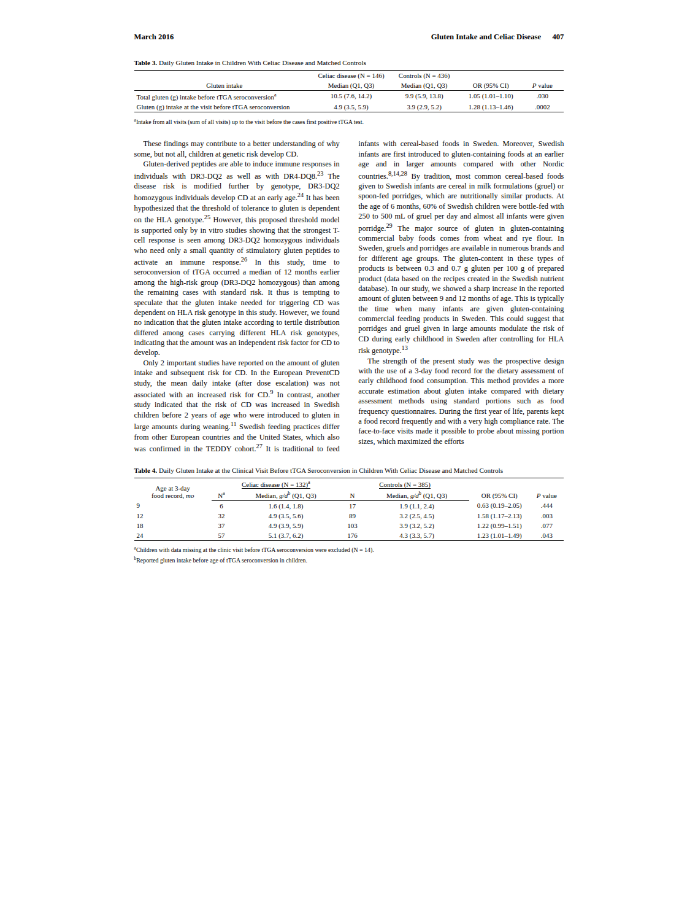March 2016
Gluten Intake and Celiac Disease 407
Table 3. Daily Gluten Intake in Children With Celiac Disease and Matched Controls
| | Celiac disease (N = 146) | Controls (N = 436) | | |
| --- | --- | --- | --- | --- |
| Gluten intake | Median (Q1, Q3) | Median (Q1, Q3) | OR (95% CI) | P value |
| Total gluten (g) intake before tTGA seroconversion a | 10.5 (7.6, 14.2) | 9.9 (5.9, 13.8) | 1.05 (1.01–1.10) | .030 |
| Gluten (g) intake at the visit before tTGA seroconversion | 4.9 (3.5, 5.9) | 3.9 (2.9, 5.2) | 1.28 (1.13–1.46) | .0002 |
aIntake from all visits (sum of all visits) up to the visit before the cases first positive tTGA test.
These findings may contribute to a better understanding of why some, but not all, children at genetic risk develop CD.
Gluten-derived peptides are able to induce immune responses in individuals with DR3-DQ2 as well as with DR4-DQ8.23 The disease risk is modified further by genotype, DR3-DQ2 homozygous individuals develop CD at an early age.24 It has been hypothesized that the threshold of tolerance to gluten is dependent on the HLA genotype.25 However, this proposed threshold model is supported only by in vitro studies showing that the strongest T-cell response is seen among DR3-DQ2 homozygous individuals who need only a small quantity of stimulatory gluten peptides to activate an immune response.26 In this study, time to seroconversion of tTGA occurred a median of 12 months earlier among the high-risk group (DR3-DQ2 homozygous) than among the remaining cases with standard risk. It thus is tempting to speculate that the gluten intake needed for triggering CD was dependent on HLA risk genotype in this study. However, we found no indication that the gluten intake according to tertile distribution differed among cases carrying different HLA risk genotypes, indicating that the amount was an independent risk factor for CD to develop.
Only 2 important studies have reported on the amount of gluten intake and subsequent risk for CD. In the European PreventCD study, the mean daily intake (after dose escalation) was not associated with an increased risk for CD.9 In contrast, another study indicated that the risk of CD was increased in Swedish children before 2 years of age who were introduced to gluten in large amounts during weaning.11 Swedish feeding practices differ from other European countries and the United States, which also was confirmed in the TEDDY cohort.27 It is traditional to feed infants with cereal-based foods in Sweden. Moreover, Swedish infants are first introduced to gluten-containing foods at an earlier age and in larger amounts compared with other Nordic countries.8,14,28 By tradition, most common cereal-based foods given to Swedish infants are cereal in milk formulations (gruel) or spoon-fed porridges, which are nutritionally similar products. At the age of 6 months, 60% of Swedish children were bottle-fed with 250 to 500 mL of gruel per day and almost all infants were given porridge.29 The major source of gluten in gluten-containing commercial baby foods comes from wheat and rye flour. In Sweden, gruels and porridges are available in numerous brands and for different age groups. The gluten-content in these types of products is between 0.3 and 0.7 g gluten per 100 g of prepared product (data based on the recipes created in the Swedish nutrient database). In our study, we showed a sharp increase in the reported amount of gluten between 9 and 12 months of age. This is typically the time when many infants are given gluten-containing commercial feeding products in Sweden. This could suggest that porridges and gruel given in large amounts modulate the risk of CD during early childhood in Sweden after controlling for HLA risk genotype.13
The strength of the present study was the prospective design with the use of a 3-day food record for the dietary assessment of early childhood food consumption. This method provides a more accurate estimation about gluten intake compared with dietary assessment methods using standard portions such as food frequency questionnaires. During the first year of life, parents kept a food record frequently and with a very high compliance rate. The face-to-face visits made it possible to probe about missing portion sizes, which maximized the efforts
Table 4. Daily Gluten Intake at the Clinical Visit Before tTGA Seroconversion in Children With Celiac Disease and Matched Controls
| Age at 3-day food record, mo | Celiac disease (N = 132) a | Controls (N = 385) | OR (95% CI) | P value |
| --- | --- | --- | --- | --- |
| N a | Median, g/d b (Q1, Q3) | N | Median, g/d b (Q1, Q3) |
| 9 | 6 | 1.6 (1.4, 1.8) | 17 | 1.9 (1.1, 2.4) | 0.63 (0.19–2.05) | .444 |
| 12 | 32 | 4.9 (3.5, 5.6) | 89 | 3.2 (2.5, 4.5) | 1.58 (1.17–2.13) | .003 |
| 18 | 37 | 4.9 (3.9, 5.9) | 103 | 3.9 (3.2, 5.2) | 1.22 (0.99–1.51) | .077 |
| 24 | 57 | 5.1 (3.7, 6.2) | 176 | 4.3 (3.3, 5.7) | 1.23 (1.01–1.49) | .043 |
aChildren with data missing at the clinic visit before tTGA seroconversion were excluded (N = 14).
bReported gluten intake before age of tTGA seroconversion in children.